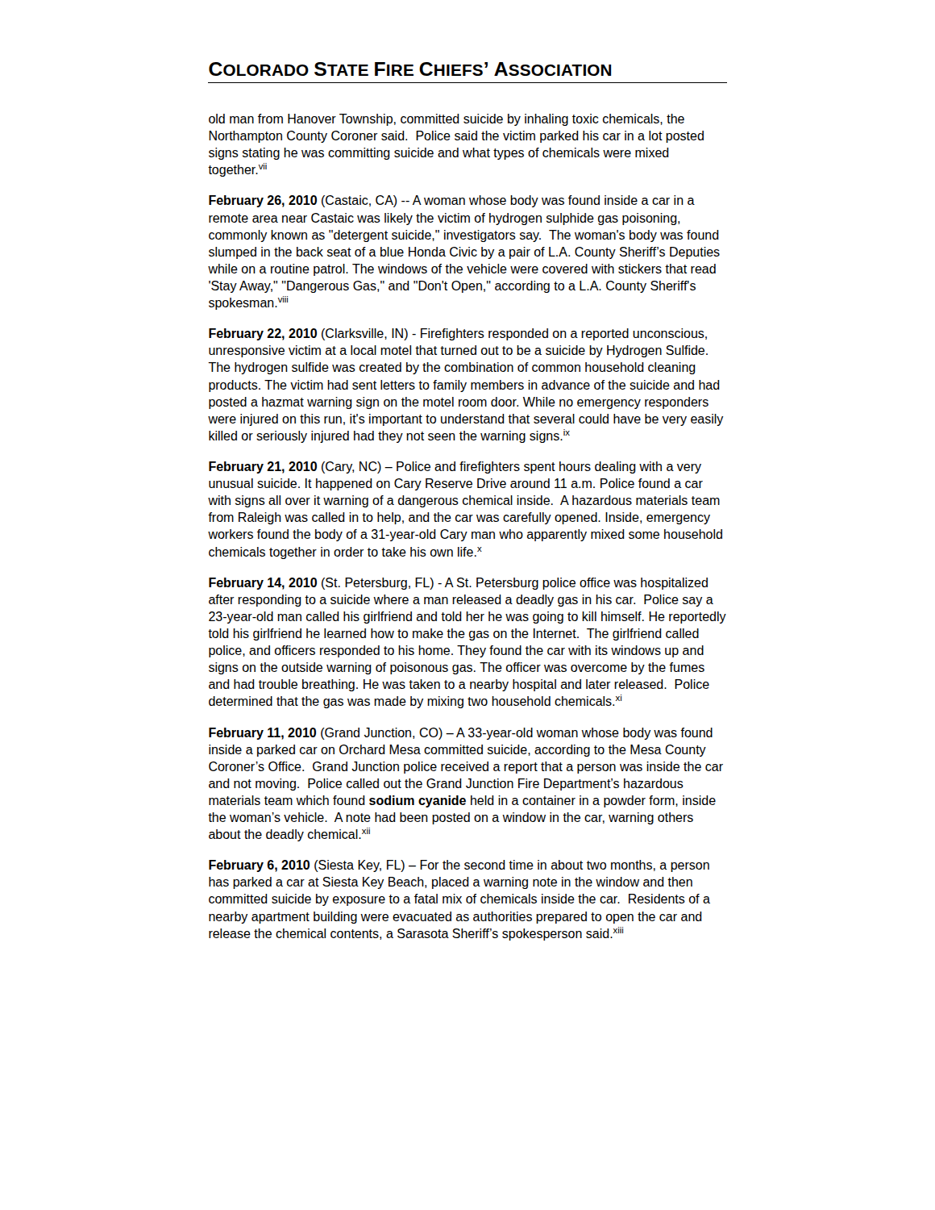COLORADO STATE FIRE CHIEFS’ ASSOCIATION
old man from Hanover Township, committed suicide by inhaling toxic chemicals, the Northampton County Coroner said. Police said the victim parked his car in a lot posted signs stating he was committing suicide and what types of chemicals were mixed together.vii
February 26, 2010 (Castaic, CA) -- A woman whose body was found inside a car in a remote area near Castaic was likely the victim of hydrogen sulphide gas poisoning, commonly known as "detergent suicide," investigators say. The woman's body was found slumped in the back seat of a blue Honda Civic by a pair of L.A. County Sheriff’s Deputies while on a routine patrol. The windows of the vehicle were covered with stickers that read 'Stay Away," "Dangerous Gas," and "Don't Open," according to a L.A. County Sheriff's spokesman.viii
February 22, 2010 (Clarksville, IN) - Firefighters responded on a reported unconscious, unresponsive victim at a local motel that turned out to be a suicide by Hydrogen Sulfide. The hydrogen sulfide was created by the combination of common household cleaning products. The victim had sent letters to family members in advance of the suicide and had posted a hazmat warning sign on the motel room door. While no emergency responders were injured on this run, it's important to understand that several could have be very easily killed or seriously injured had they not seen the warning signs.ix
February 21, 2010 (Cary, NC) – Police and firefighters spent hours dealing with a very unusual suicide. It happened on Cary Reserve Drive around 11 a.m. Police found a car with signs all over it warning of a dangerous chemical inside. A hazardous materials team from Raleigh was called in to help, and the car was carefully opened. Inside, emergency workers found the body of a 31-year-old Cary man who apparently mixed some household chemicals together in order to take his own life.x
February 14, 2010 (St. Petersburg, FL) - A St. Petersburg police office was hospitalized after responding to a suicide where a man released a deadly gas in his car. Police say a 23-year-old man called his girlfriend and told her he was going to kill himself. He reportedly told his girlfriend he learned how to make the gas on the Internet. The girlfriend called police, and officers responded to his home. They found the car with its windows up and signs on the outside warning of poisonous gas. The officer was overcome by the fumes and had trouble breathing. He was taken to a nearby hospital and later released. Police determined that the gas was made by mixing two household chemicals.xi
February 11, 2010 (Grand Junction, CO) – A 33-year-old woman whose body was found inside a parked car on Orchard Mesa committed suicide, according to the Mesa County Coroner’s Office. Grand Junction police received a report that a person was inside the car and not moving. Police called out the Grand Junction Fire Department’s hazardous materials team which found sodium cyanide held in a container in a powder form, inside the woman’s vehicle. A note had been posted on a window in the car, warning others about the deadly chemical.xii
February 6, 2010 (Siesta Key, FL) – For the second time in about two months, a person has parked a car at Siesta Key Beach, placed a warning note in the window and then committed suicide by exposure to a fatal mix of chemicals inside the car. Residents of a nearby apartment building were evacuated as authorities prepared to open the car and release the chemical contents, a Sarasota Sheriff’s spokesperson said.xiii